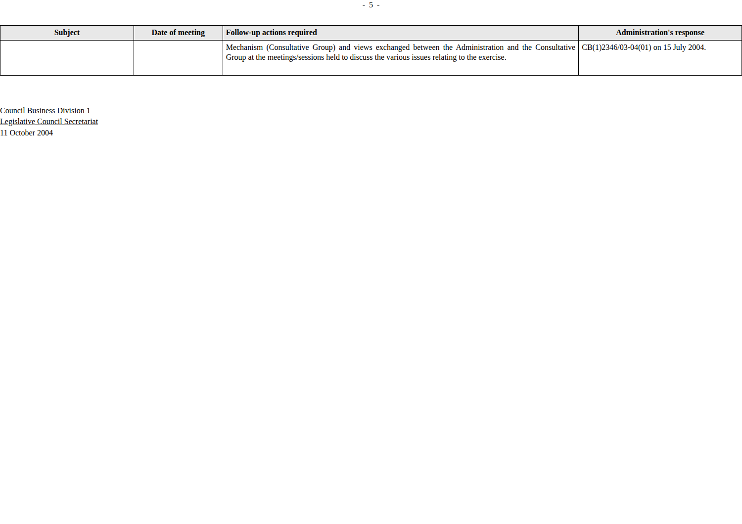- 5 -
| Subject | Date of meeting | Follow-up actions required | Administration's response |
| --- | --- | --- | --- |
| | | Mechanism (Consultative Group) and views exchanged between the Administration and the Consultative Group at the meetings/sessions held to discuss the various issues relating to the exercise. | CB(1)2346/03-04(01) on 15 July 2004. |
Council Business Division 1
Legislative Council Secretariat
11 October 2004